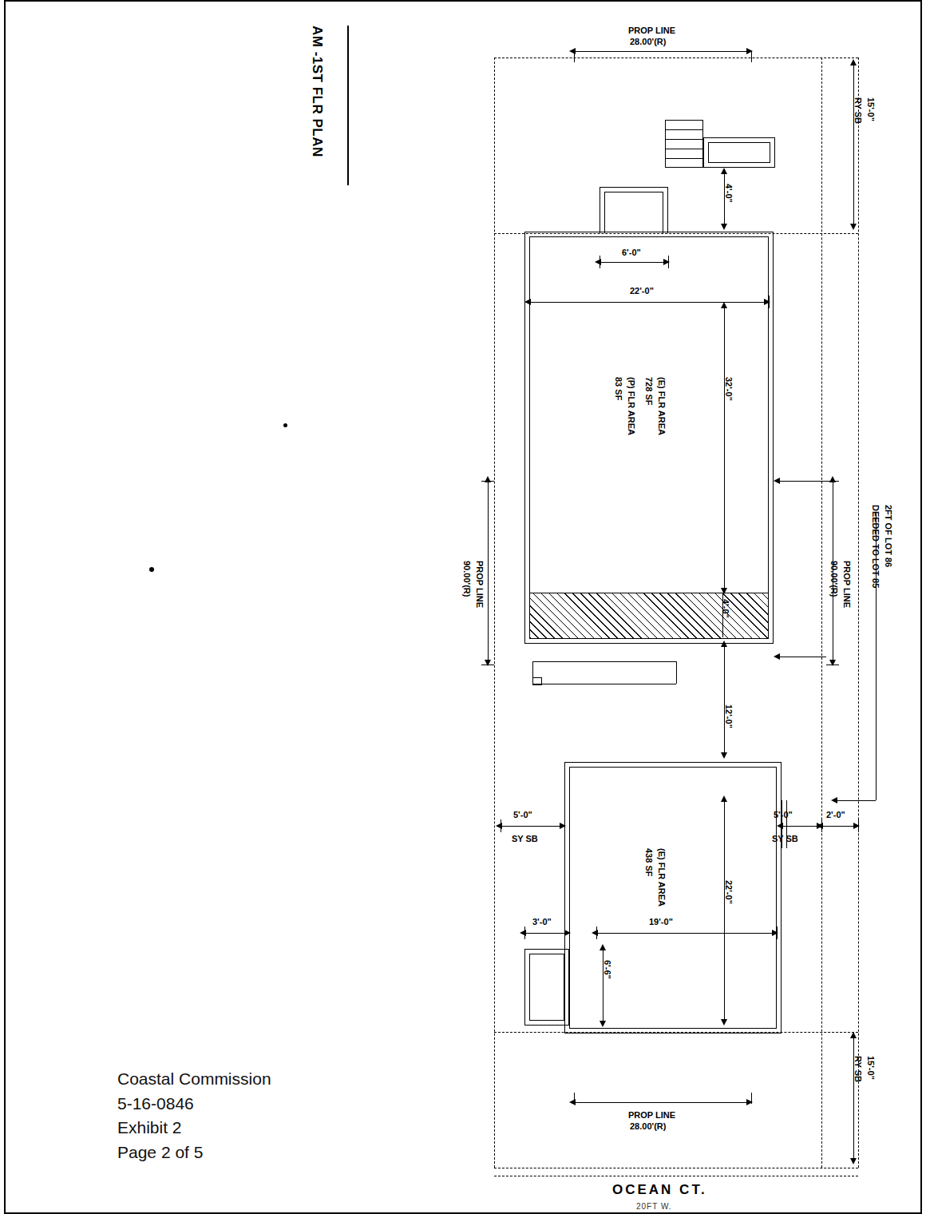AM -1ST FLR PLAN
PROP LINE
28.00'(R)
15'-0"
RY SB
15'-0"
RY SB
4'-0"
6'-0"
22'-0"
32'-0"
(E) FLR AREA
728 SF
(P) FLR AREA
83 SF
4'-0"
PROP LINE
90.00'(R)
PROP LINE
90.00'(R)
2FT OF LOT 86
DEEDED TO LOT 85
12'-0"
3'-0"
6'-6"
19'-0"
22'-0"
(E) FLR AREA
438 SF
5'-0"
SY SB
5'-0"
SY SB
2'-0"
PROP LINE
28.00'(R)
OCEAN CT.
20FT W.
Coastal Commission
5-16-0846
Exhibit 2
Page 2 of 5